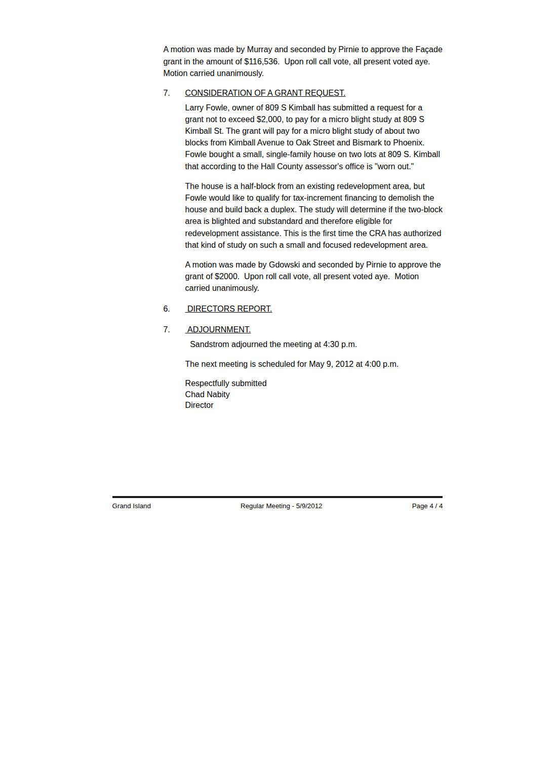A motion was made by Murray and seconded by Pirnie to approve the Façade grant in the amount of $116,536. Upon roll call vote, all present voted aye. Motion carried unanimously.
7.
CONSIDERATION OF A GRANT REQUEST.
Larry Fowle, owner of 809 S Kimball has submitted a request for a grant not to exceed $2,000, to pay for a micro blight study at 809 S Kimball St. The grant will pay for a micro blight study of about two blocks from Kimball Avenue to Oak Street and Bismark to Phoenix. Fowle bought a small, single-family house on two lots at 809 S. Kimball that according to the Hall County assessor's office is "worn out."
The house is a half-block from an existing redevelopment area, but Fowle would like to qualify for tax-increment financing to demolish the house and build back a duplex. The study will determine if the two-block area is blighted and substandard and therefore eligible for redevelopment assistance. This is the first time the CRA has authorized that kind of study on such a small and focused redevelopment area.
A motion was made by Gdowski and seconded by Pirnie to approve the grant of $2000. Upon roll call vote, all present voted aye. Motion carried unanimously.
6.
DIRECTORS REPORT.
7.
ADJOURNMENT.
Sandstrom adjourned the meeting at 4:30 p.m.
The next meeting is scheduled for May 9, 2012 at 4:00 p.m.
Respectfully submitted
Chad Nabity
Director
Grand Island
Regular Meeting - 5/9/2012
Page 4 / 4